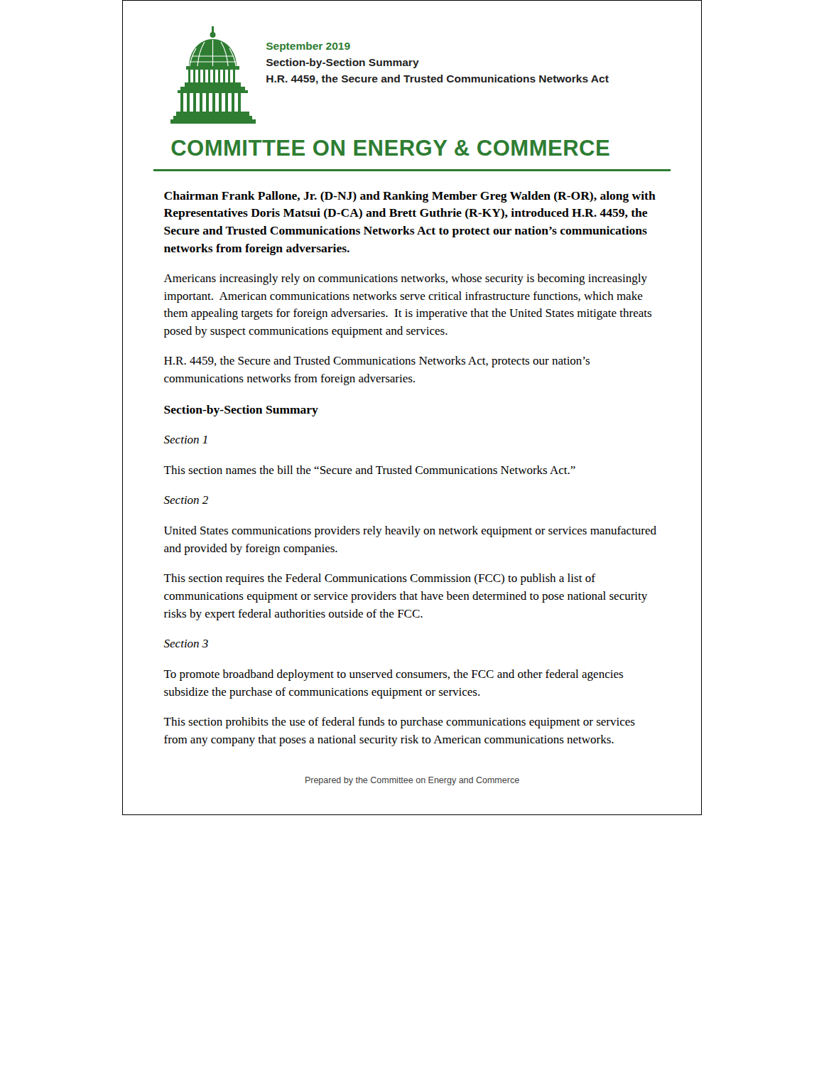September 2019
Section-by-Section Summary
H.R. 4459, the Secure and Trusted Communications Networks Act
COMMITTEE ON ENERGY & COMMERCE
Chairman Frank Pallone, Jr. (D-NJ) and Ranking Member Greg Walden (R-OR), along with Representatives Doris Matsui (D-CA) and Brett Guthrie (R-KY), introduced H.R. 4459, the Secure and Trusted Communications Networks Act to protect our nation’s communications networks from foreign adversaries.
Americans increasingly rely on communications networks, whose security is becoming increasingly important. American communications networks serve critical infrastructure functions, which make them appealing targets for foreign adversaries. It is imperative that the United States mitigate threats posed by suspect communications equipment and services.
H.R. 4459, the Secure and Trusted Communications Networks Act, protects our nation’s communications networks from foreign adversaries.
Section-by-Section Summary
Section 1
This section names the bill the “Secure and Trusted Communications Networks Act.”
Section 2
United States communications providers rely heavily on network equipment or services manufactured and provided by foreign companies.
This section requires the Federal Communications Commission (FCC) to publish a list of communications equipment or service providers that have been determined to pose national security risks by expert federal authorities outside of the FCC.
Section 3
To promote broadband deployment to unserved consumers, the FCC and other federal agencies subsidize the purchase of communications equipment or services.
This section prohibits the use of federal funds to purchase communications equipment or services from any company that poses a national security risk to American communications networks.
Prepared by the Committee on Energy and Commerce